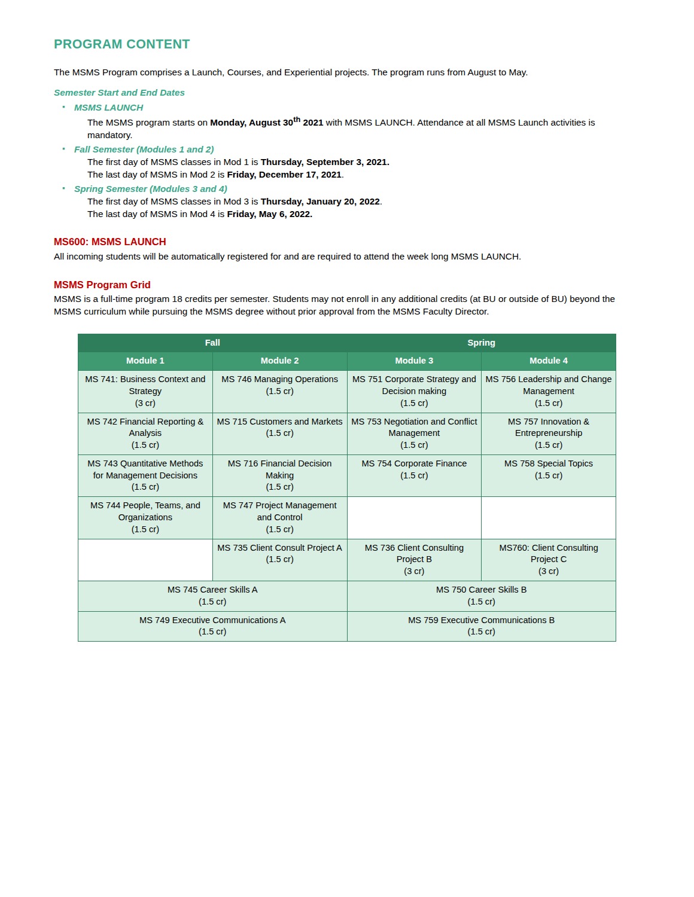PROGRAM CONTENT
The MSMS Program comprises a Launch, Courses, and Experiential projects. The program runs from August to May.
Semester Start and End Dates
MSMS LAUNCH The MSMS program starts on Monday, August 30th 2021 with MSMS LAUNCH. Attendance at all MSMS Launch activities is mandatory.
Fall Semester (Modules 1 and 2) The first day of MSMS classes in Mod 1 is Thursday, September 3, 2021. The last day of MSMS in Mod 2 is Friday, December 17, 2021.
Spring Semester (Modules 3 and 4) The first day of MSMS classes in Mod 3 is Thursday, January 20, 2022. The last day of MSMS in Mod 4 is Friday, May 6, 2022.
MS600: MSMS LAUNCH
All incoming students will be automatically registered for and are required to attend the week long MSMS LAUNCH.
MSMS Program Grid
MSMS is a full-time program 18 credits per semester. Students may not enroll in any additional credits (at BU or outside of BU) beyond the MSMS curriculum while pursuing the MSMS degree without prior approval from the MSMS Faculty Director.
| Fall | Spring |
| --- | --- |
| Module 1 | Module 2 | Module 3 | Module 4 |
| MS 741: Business Context and Strategy (3 cr) | MS 746 Managing Operations (1.5 cr) | MS 751 Corporate Strategy and Decision making (1.5 cr) | MS 756 Leadership and Change Management (1.5 cr) |
| MS 742 Financial Reporting & Analysis (1.5 cr) | MS 715 Customers and Markets (1.5 cr) | MS 753 Negotiation and Conflict Management (1.5 cr) | MS 757 Innovation & Entrepreneurship (1.5 cr) |
| MS 743 Quantitative Methods for Management Decisions (1.5 cr) | MS 716 Financial Decision Making (1.5 cr) | MS 754 Corporate Finance (1.5 cr) | MS 758 Special Topics (1.5 cr) |
| MS 744 People, Teams, and Organizations (1.5 cr) | MS 747 Project Management and Control (1.5 cr) | | |
| | MS 735 Client Consult Project A (1.5 cr) | MS 736 Client Consulting Project B (3 cr) | MS760: Client Consulting Project C (3 cr) |
| MS 745 Career Skills A (1.5 cr) | MS 750 Career Skills B (1.5 cr) |
| MS 749 Executive Communications A (1.5 cr) | MS 759 Executive Communications B (1.5 cr) |